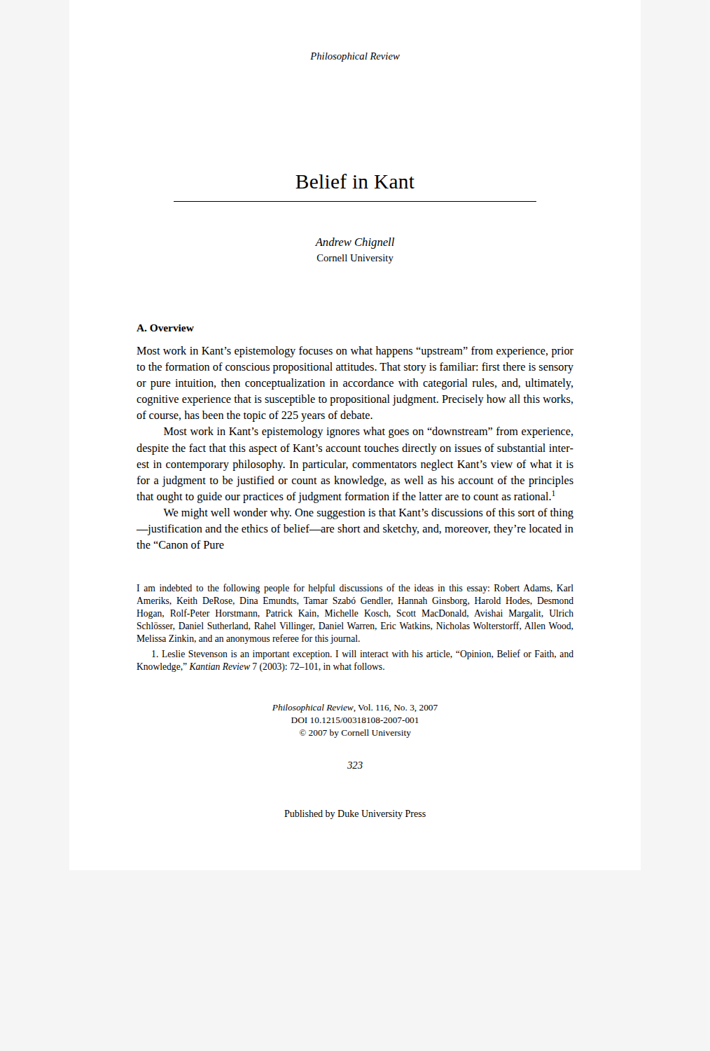Philosophical Review
Belief in Kant
Andrew Chignell
Cornell University
A. Overview
Most work in Kant’s epistemology focuses on what happens “upstream” from experience, prior to the formation of conscious propositional attitudes. That story is familiar: first there is sensory or pure intuition, then conceptualization in accordance with categorial rules, and, ultimately, cognitive experience that is susceptible to propositional judgment. Precisely how all this works, of course, has been the topic of 225 years of debate.
Most work in Kant’s epistemology ignores what goes on “downstream” from experience, despite the fact that this aspect of Kant’s account touches directly on issues of substantial interest in contemporary philosophy. In particular, commentators neglect Kant’s view of what it is for a judgment to be justified or count as knowledge, as well as his account of the principles that ought to guide our practices of judgment formation if the latter are to count as rational.1
We might well wonder why. One suggestion is that Kant’s discussions of this sort of thing—justification and the ethics of belief—are short and sketchy, and, moreover, they’re located in the “Canon of Pure
I am indebted to the following people for helpful discussions of the ideas in this essay: Robert Adams, Karl Ameriks, Keith DeRose, Dina Emundts, Tamar Szabó Gendler, Hannah Ginsborg, Harold Hodes, Desmond Hogan, Rolf-Peter Horstmann, Patrick Kain, Michelle Kosch, Scott MacDonald, Avishai Margalit, Ulrich Schlösser, Daniel Sutherland, Rahel Villinger, Daniel Warren, Eric Watkins, Nicholas Wolterstorff, Allen Wood, Melissa Zinkin, and an anonymous referee for this journal.
1. Leslie Stevenson is an important exception. I will interact with his article, “Opinion, Belief or Faith, and Knowledge,” Kantian Review 7 (2003): 72–101, in what follows.
Philosophical Review, Vol. 116, No. 3, 2007
DOI 10.1215/00318108-2007-001
© 2007 by Cornell University
323
Published by Duke University Press